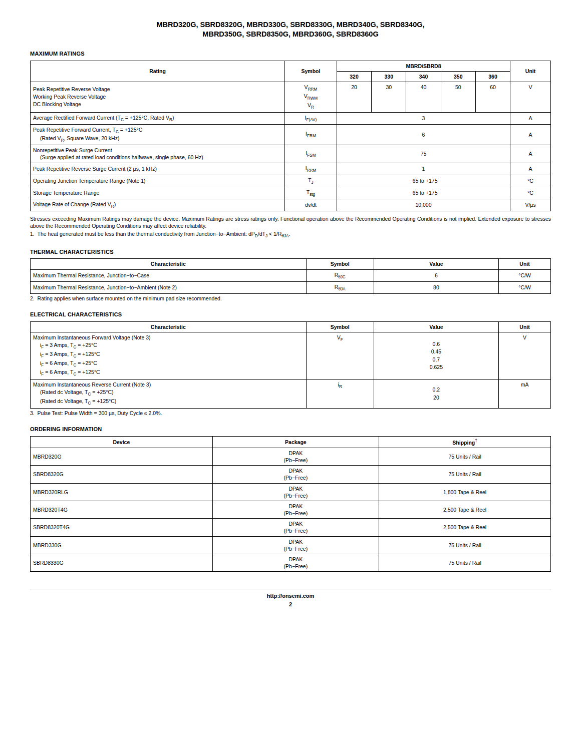MBRD320G, SBRD8320G, MBRD330G, SBRD8330G, MBRD340G, SBRD8340G,
MBRD350G, SBRD8350G, MBRD360G, SBRD8360G
MAXIMUM RATINGS
| Rating | Symbol | MBRD/SBRD8 | Unit |
| --- | --- | --- | --- |
| 320 | 330 | 340 | 350 | 360 |
| Peak Repetitive Reverse Voltage Working Peak Reverse Voltage DC Blocking Voltage | V RRM V RWM V R | 20 | 30 | 40 | 50 | 60 | V |
| Average Rectified Forward Current (T C = +125°C, Rated V R ) | I F(AV) | 3 | A |
| Peak Repetitive Forward Current, T C = +125°C (Rated V R , Square Wave, 20 kHz) | I FRM | 6 | A |
| Nonrepetitive Peak Surge Current (Surge applied at rated load conditions halfwave, single phase, 60 Hz) | I FSM | 75 | A |
| Peak Repetitive Reverse Surge Current (2 µs, 1 kHz) | I RRM | 1 | A |
| Operating Junction Temperature Range (Note 1) | T J | −65 to +175 | °C |
| Storage Temperature Range | T stg | −65 to +175 | °C |
| Voltage Rate of Change (Rated V R ) | dv/dt | 10,000 | V/µs |
Stresses exceeding Maximum Ratings may damage the device. Maximum Ratings are stress ratings only. Functional operation above the Recommended Operating Conditions is not implied. Extended exposure to stresses above the Recommended Operating Conditions may affect device reliability.
1. The heat generated must be less than the thermal conductivity from Junction−to−Ambient: dPD/dTJ < 1/RθJA.
THERMAL CHARACTERISTICS
| Characteristic | Symbol | Value | Unit |
| --- | --- | --- | --- |
| Maximum Thermal Resistance, Junction−to−Case | R θJC | 6 | °C/W |
| Maximum Thermal Resistance, Junction−to−Ambient (Note 2) | R θJA | 80 | °C/W |
2. Rating applies when surface mounted on the minimum pad size recommended.
ELECTRICAL CHARACTERISTICS
| Characteristic | Symbol | Value | Unit |
| --- | --- | --- | --- |
| Maximum Instantaneous Forward Voltage (Note 3) i F = 3 Amps, T C = +25°C i F = 3 Amps, T C = +125°C i F = 6 Amps, T C = +25°C i F = 6 Amps, T C = +125°C | V F | 0.6 0.45 0.7 0.625 | V |
| Maximum Instantaneous Reverse Current (Note 3) (Rated dc Voltage, T C = +25°C) (Rated dc Voltage, T C = +125°C) | i R | 0.2 20 | mA |
3. Pulse Test: Pulse Width = 300 µs, Duty Cycle ≤ 2.0%.
ORDERING INFORMATION
| Device | Package | Shipping † |
| --- | --- | --- |
| MBRD320G | DPAK (Pb−Free) | 75 Units / Rail |
| SBRD8320G | DPAK (Pb−Free) | 75 Units / Rail |
| MBRD320RLG | DPAK (Pb−Free) | 1,800 Tape & Reel |
| MBRD320T4G | DPAK (Pb−Free) | 2,500 Tape & Reel |
| SBRD8320T4G | DPAK (Pb−Free) | 2,500 Tape & Reel |
| MBRD330G | DPAK (Pb−Free) | 75 Units / Rail |
| SBRD8330G | DPAK (Pb−Free) | 75 Units / Rail |
http://onsemi.com
2